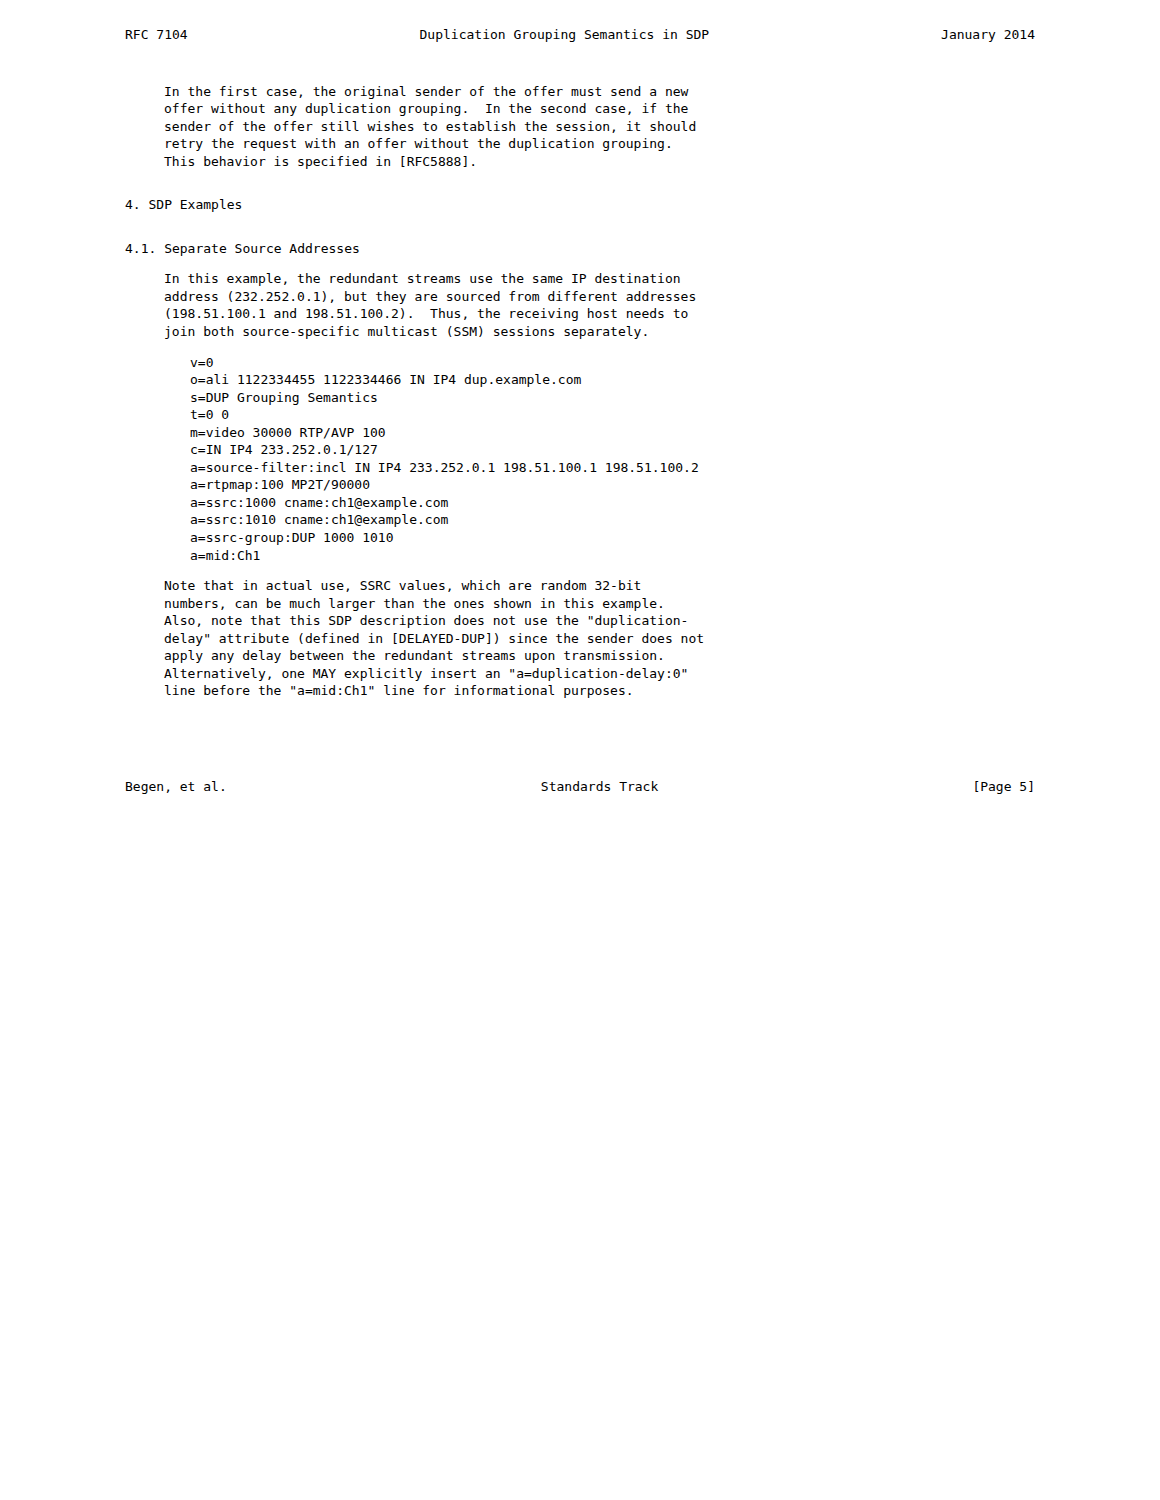RFC 7104 Duplication Grouping Semantics in SDP January 2014
In the first case, the original sender of the offer must send a new offer without any duplication grouping. In the second case, if the sender of the offer still wishes to establish the session, it should retry the request with an offer without the duplication grouping. This behavior is specified in [RFC5888].
4. SDP Examples
4.1. Separate Source Addresses
In this example, the redundant streams use the same IP destination address (232.252.0.1), but they are sourced from different addresses (198.51.100.1 and 198.51.100.2). Thus, the receiving host needs to join both source-specific multicast (SSM) sessions separately.
v=0
o=ali 1122334455 1122334466 IN IP4 dup.example.com
s=DUP Grouping Semantics
t=0 0
m=video 30000 RTP/AVP 100
c=IN IP4 233.252.0.1/127
a=source-filter:incl IN IP4 233.252.0.1 198.51.100.1 198.51.100.2
a=rtpmap:100 MP2T/90000
a=ssrc:1000 cname:ch1@example.com
a=ssrc:1010 cname:ch1@example.com
a=ssrc-group:DUP 1000 1010
a=mid:Ch1
Note that in actual use, SSRC values, which are random 32-bit numbers, can be much larger than the ones shown in this example. Also, note that this SDP description does not use the "duplication- delay" attribute (defined in [DELAYED-DUP]) since the sender does not apply any delay between the redundant streams upon transmission. Alternatively, one MAY explicitly insert an "a=duplication-delay:0" line before the "a=mid:Ch1" line for informational purposes.
Begen, et al. Standards Track [Page 5]